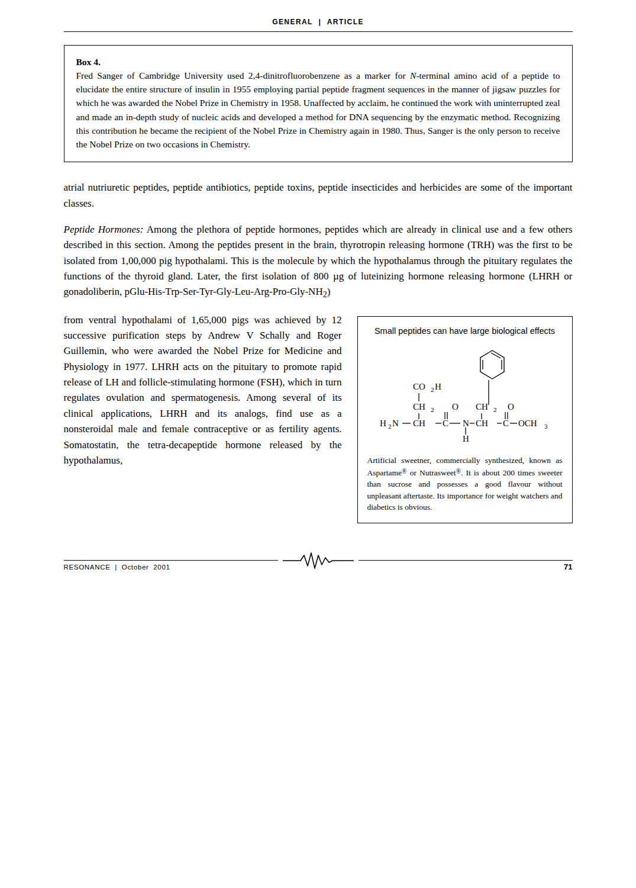GENERAL | ARTICLE
Box 4.
Fred Sanger of Cambridge University used 2,4-dinitrofluorobenzene as a marker for N-terminal amino acid of a peptide to elucidate the entire structure of insulin in 1955 employing partial peptide fragment sequences in the manner of jigsaw puzzles for which he was awarded the Nobel Prize in Chemistry in 1958. Unaffected by acclaim, he continued the work with uninterrupted zeal and made an in-depth study of nucleic acids and developed a method for DNA sequencing by the enzymatic method. Recognizing this contribution he became the recipient of the Nobel Prize in Chemistry again in 1980. Thus, Sanger is the only person to receive the Nobel Prize on two occasions in Chemistry.
atrial nutriuretic peptides, peptide antibiotics, peptide toxins, peptide insecticides and herbicides are some of the important classes.
Peptide Hormones: Among the plethora of peptide hormones, peptides which are already in clinical use and a few others described in this section. Among the peptides present in the brain, thyrotropin releasing hormone (TRH) was the first to be isolated from 1,00,000 pig hypothalami. This is the molecule by which the hypothalamus through the pituitary regulates the functions of the thyroid gland. Later, the first isolation of 800 µg of luteinizing hormone releasing hormone (LHRH or gonadoliberin, pGlu-His-Trp-Ser-Tyr-Gly-Leu-Arg-Pro-Gly-NH2)
Small peptides can have large biological effects
CO 2 H CH 2 H 2 N CH C N CH C OCH 3 CH 2 O O H
Artificial sweetner, commercially synthesized, known as Aspartame® or Nutrasweet®. It is about 200 times sweeter than sucrose and possesses a good flavour without unpleasant aftertaste. Its importance for weight watchers and diabetics is obvious.
from ventral hypothalami of 1,65,000 pigs was achieved by 12 successive purification steps by Andrew V Schally and Roger Guillemin, who were awarded the Nobel Prize for Medicine and Physiology in 1977. LHRH acts on the pituitary to promote rapid release of LH and follicle-stimulating hormone (FSH), which in turn regulates ovulation and spermatogenesis. Among several of its clinical applications, LHRH and its analogs, find use as a nonsteroidal male and female contraceptive or as fertility agents. Somatostatin, the tetra-decapeptide hormone released by the hypothalamus,
RESONANCE | October 2001
71